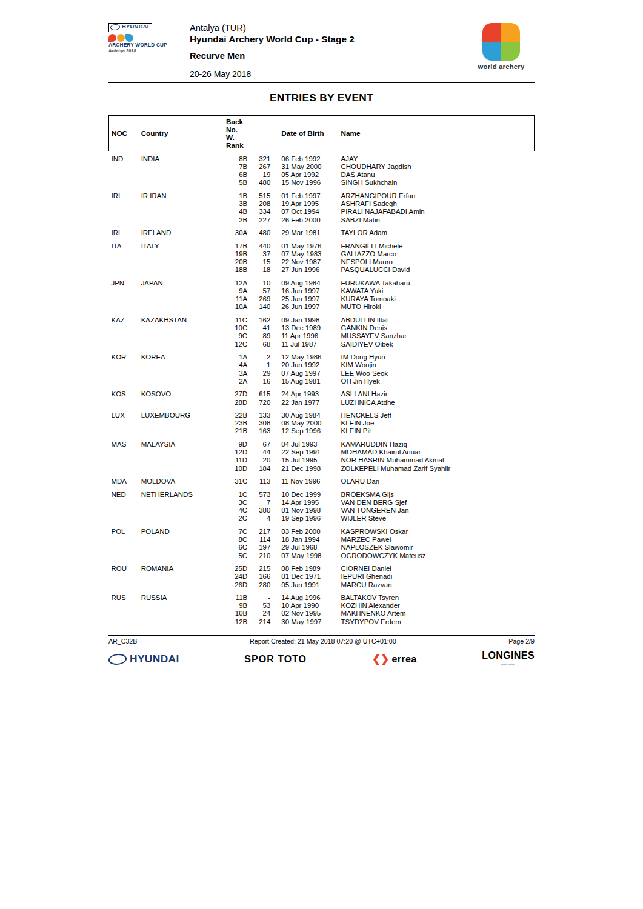HYUNDAI
ARCHERY WORLD CUP
Antalya 2018
Antalya (TUR)
Hyundai Archery World Cup - Stage 2
Recurve Men
20-26 May 2018
world archery
ENTRIES BY EVENT
| NOC | Country | Back No. W. Rank | | Date of Birth | Name |
| --- | --- | --- | --- | --- | --- |
| IND | INDIA | 8B | 321 | 06 Feb 1992 | AJAY |
| | | 7B | 267 | 31 May 2000 | CHOUDHARY Jagdish |
| | | 6B | 19 | 05 Apr 1992 | DAS Atanu |
| | | 5B | 480 | 15 Nov 1996 | SINGH Sukhchain |
| IRI | IR IRAN | 1B | 515 | 01 Feb 1997 | ARZHANGIPOUR Erfan |
| | | 3B | 208 | 19 Apr 1995 | ASHRAFI Sadegh |
| | | 4B | 334 | 07 Oct 1994 | PIRALI NAJAFABADI Amin |
| | | 2B | 227 | 26 Feb 2000 | SABZI Matin |
| IRL | IRELAND | 30A | 480 | 29 Mar 1981 | TAYLOR Adam |
| ITA | ITALY | 17B | 440 | 01 May 1976 | FRANGILLI Michele |
| | | 19B | 37 | 07 May 1983 | GALIAZZO Marco |
| | | 20B | 15 | 22 Nov 1987 | NESPOLI Mauro |
| | | 18B | 18 | 27 Jun 1996 | PASQUALUCCI David |
| JPN | JAPAN | 12A | 10 | 09 Aug 1984 | FURUKAWA Takaharu |
| | | 9A | 57 | 16 Jun 1997 | KAWATA Yuki |
| | | 11A | 269 | 25 Jan 1997 | KURAYA Tomoaki |
| | | 10A | 140 | 26 Jun 1997 | MUTO Hiroki |
| KAZ | KAZAKHSTAN | 11C | 162 | 09 Jan 1998 | ABDULLIN Ilfat |
| | | 10C | 41 | 13 Dec 1989 | GANKIN Denis |
| | | 9C | 89 | 11 Apr 1996 | MUSSAYEV Sanzhar |
| | | 12C | 68 | 11 Jul 1987 | SAIDIYEV Oibek |
| KOR | KOREA | 1A | 2 | 12 May 1986 | IM Dong Hyun |
| | | 4A | 1 | 20 Jun 1992 | KIM Woojin |
| | | 3A | 29 | 07 Aug 1997 | LEE Woo Seok |
| | | 2A | 16 | 15 Aug 1981 | OH Jin Hyek |
| KOS | KOSOVO | 27D | 615 | 24 Apr 1993 | ASLLANI Hazir |
| | | 28D | 720 | 22 Jan 1977 | LUZHNICA Atdhe |
| LUX | LUXEMBOURG | 22B | 133 | 30 Aug 1984 | HENCKELS Jeff |
| | | 23B | 308 | 08 May 2000 | KLEIN Joe |
| | | 21B | 163 | 12 Sep 1996 | KLEIN Pit |
| MAS | MALAYSIA | 9D | 67 | 04 Jul 1993 | KAMARUDDIN Haziq |
| | | 12D | 44 | 22 Sep 1991 | MOHAMAD Khairul Anuar |
| | | 11D | 20 | 15 Jul 1995 | NOR HASRIN Muhammad Akmal |
| | | 10D | 184 | 21 Dec 1998 | ZOLKEPELI Muhamad Zarif Syahiir |
| MDA | MOLDOVA | 31C | 113 | 11 Nov 1996 | OLARU Dan |
| NED | NETHERLANDS | 1C | 573 | 10 Dec 1999 | BROEKSMA Gijs |
| | | 3C | 7 | 14 Apr 1995 | VAN DEN BERG Sjef |
| | | 4C | 380 | 01 Nov 1998 | VAN TONGEREN Jan |
| | | 2C | 4 | 19 Sep 1996 | WIJLER Steve |
| POL | POLAND | 7C | 217 | 03 Feb 2000 | KASPROWSKI Oskar |
| | | 8C | 114 | 18 Jan 1994 | MARZEC Pawel |
| | | 6C | 197 | 29 Jul 1968 | NAPLOSZEK Slawomir |
| | | 5C | 210 | 07 May 1998 | OGRODOWCZYK Mateusz |
| ROU | ROMANIA | 25D | 215 | 08 Feb 1989 | CIORNEI Daniel |
| | | 24D | 166 | 01 Dec 1971 | IEPURI Ghenadi |
| | | 26D | 280 | 05 Jan 1991 | MARCU Razvan |
| RUS | RUSSIA | 11B | - | 14 Aug 1996 | BALTAKOV Tsyren |
| | | 9B | 53 | 10 Apr 1990 | KOZHIN Alexander |
| | | 10B | 24 | 02 Nov 1995 | MAKHNENKO Artem |
| | | 12B | 214 | 30 May 1997 | TSYDYPOV Erdem |
AR_C32B
Report Created: 21 May 2018 07:20 @ UTC+01:00
Page 2/9
HYUNDAI
SPOR TOTO
❮❯errea
LONGINES——